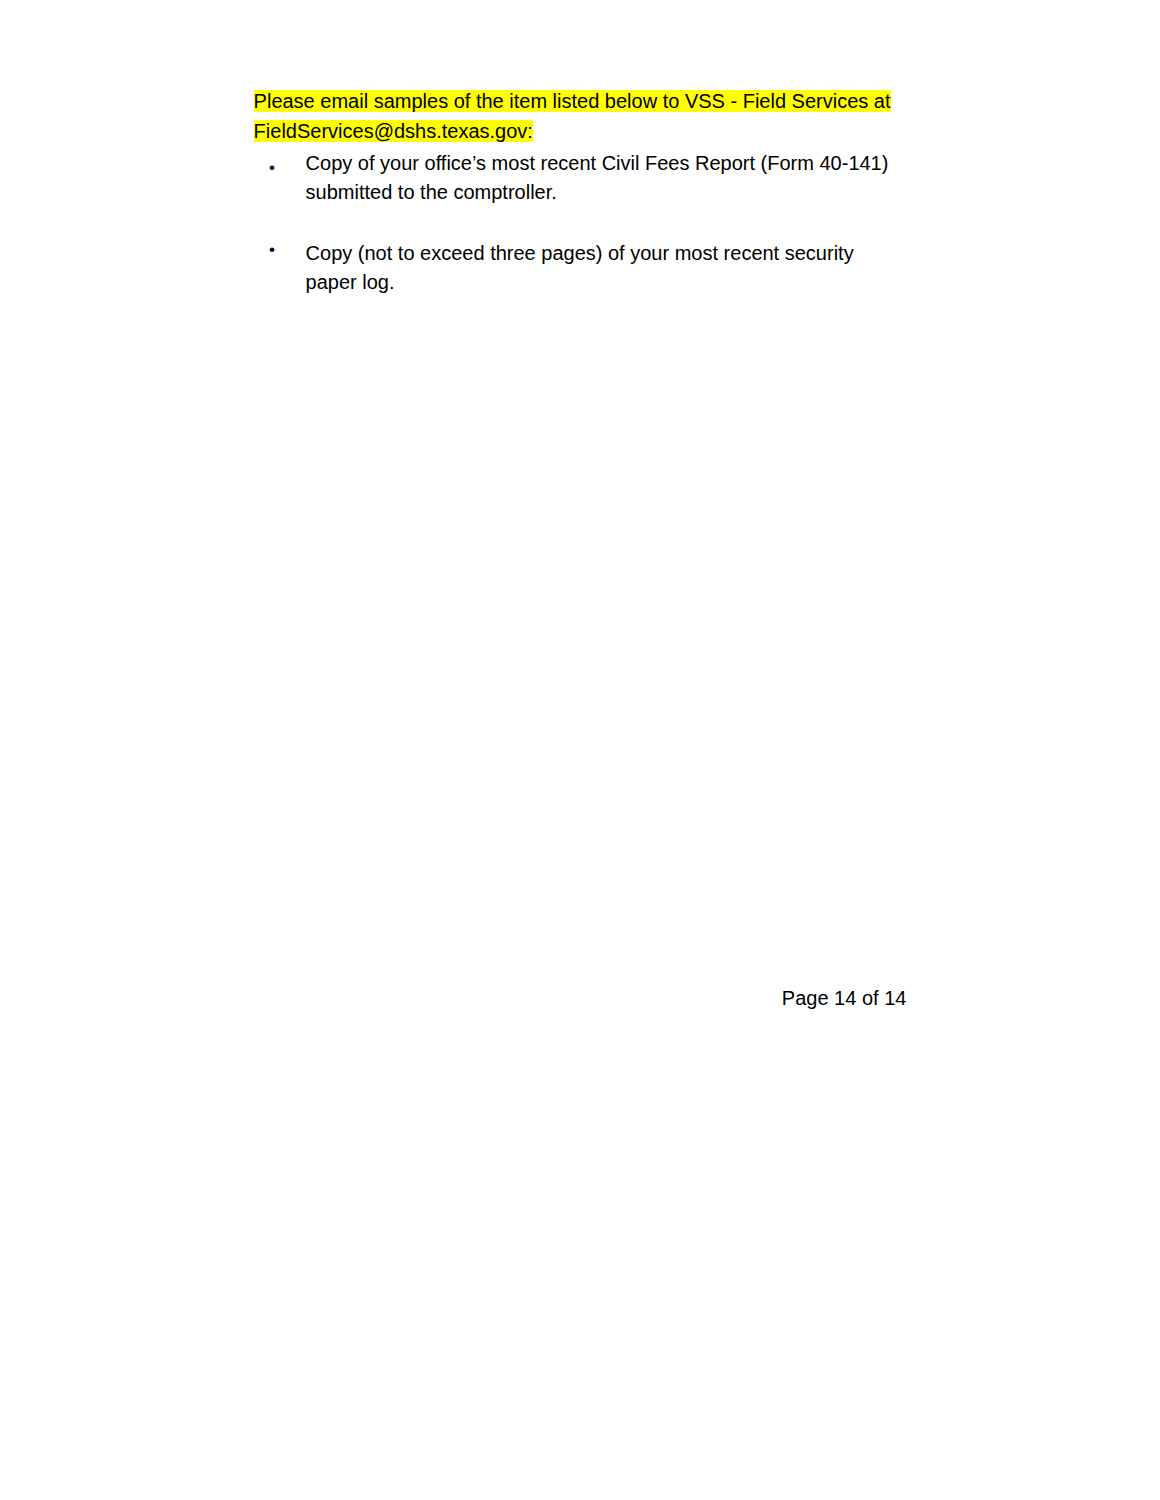Please email samples of the item listed below to VSS - Field Services at
FieldServices@dshs.texas.gov:
Copy of your office’s most recent Civil Fees Report (Form 40-141) submitted to the comptroller.
Copy (not to exceed three pages) of your most recent security paper log.
Page 14 of 14